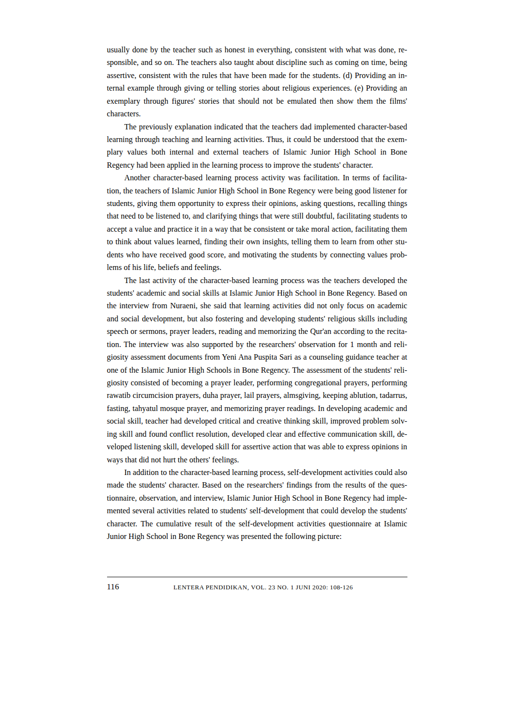usually done by the teacher such as honest in everything, consistent with what was done, responsible, and so on. The teachers also taught about discipline such as coming on time, being assertive, consistent with the rules that have been made for the students. (d) Providing an internal example through giving or telling stories about religious experiences. (e) Providing an exemplary through figures' stories that should not be emulated then show them the films' characters.
The previously explanation indicated that the teachers dad implemented character-based learning through teaching and learning activities. Thus, it could be understood that the exemplary values both internal and external teachers of Islamic Junior High School in Bone Regency had been applied in the learning process to improve the students' character.
Another character-based learning process activity was facilitation. In terms of facilitation, the teachers of Islamic Junior High School in Bone Regency were being good listener for students, giving them opportunity to express their opinions, asking questions, recalling things that need to be listened to, and clarifying things that were still doubtful, facilitating students to accept a value and practice it in a way that be consistent or take moral action, facilitating them to think about values learned, finding their own insights, telling them to learn from other students who have received good score, and motivating the students by connecting values problems of his life, beliefs and feelings.
The last activity of the character-based learning process was the teachers developed the students' academic and social skills at Islamic Junior High School in Bone Regency. Based on the interview from Nuraeni, she said that learning activities did not only focus on academic and social development, but also fostering and developing students' religious skills including speech or sermons, prayer leaders, reading and memorizing the Qur'an according to the recitation. The interview was also supported by the researchers' observation for 1 month and religiosity assessment documents from Yeni Ana Puspita Sari as a counseling guidance teacher at one of the Islamic Junior High Schools in Bone Regency. The assessment of the students' religiosity consisted of becoming a prayer leader, performing congregational prayers, performing rawatib circumcision prayers, duha prayer, lail prayers, almsgiving, keeping ablution, tadarrus, fasting, tahyatul mosque prayer, and memorizing prayer readings. In developing academic and social skill, teacher had developed critical and creative thinking skill, improved problem solving skill and found conflict resolution, developed clear and effective communication skill, developed listening skill, developed skill for assertive action that was able to express opinions in ways that did not hurt the others' feelings.
In addition to the character-based learning process, self-development activities could also made the students' character. Based on the researchers' findings from the results of the questionnaire, observation, and interview, Islamic Junior High School in Bone Regency had implemented several activities related to students' self-development that could develop the students' character. The cumulative result of the self-development activities questionnaire at Islamic Junior High School in Bone Regency was presented the following picture:
116 Lentera Pendidikan, Vol. 23 No. 1 Juni 2020: 108-126